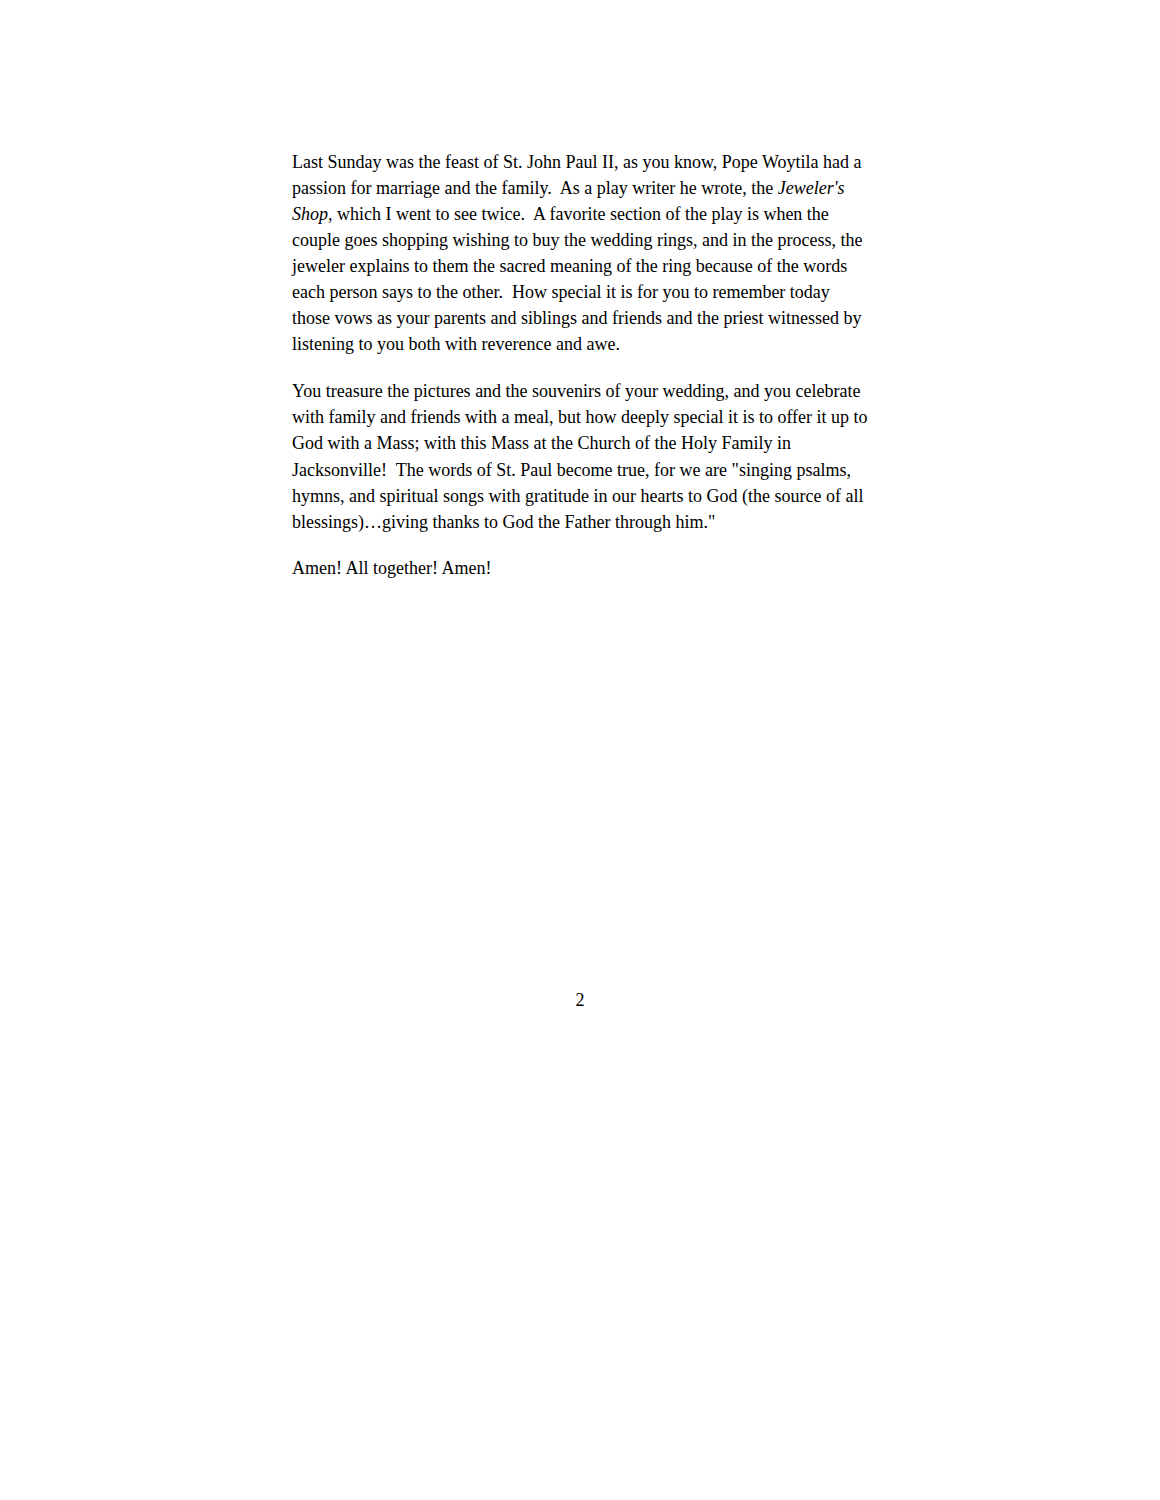Last Sunday was the feast of St. John Paul II, as you know, Pope Woytila had a passion for marriage and the family. As a play writer he wrote, the Jeweler's Shop, which I went to see twice. A favorite section of the play is when the couple goes shopping wishing to buy the wedding rings, and in the process, the jeweler explains to them the sacred meaning of the ring because of the words each person says to the other. How special it is for you to remember today those vows as your parents and siblings and friends and the priest witnessed by listening to you both with reverence and awe.
You treasure the pictures and the souvenirs of your wedding, and you celebrate with family and friends with a meal, but how deeply special it is to offer it up to God with a Mass; with this Mass at the Church of the Holy Family in Jacksonville! The words of St. Paul become true, for we are "singing psalms, hymns, and spiritual songs with gratitude in our hearts to God (the source of all blessings)…giving thanks to God the Father through him."
Amen! All together! Amen!
2